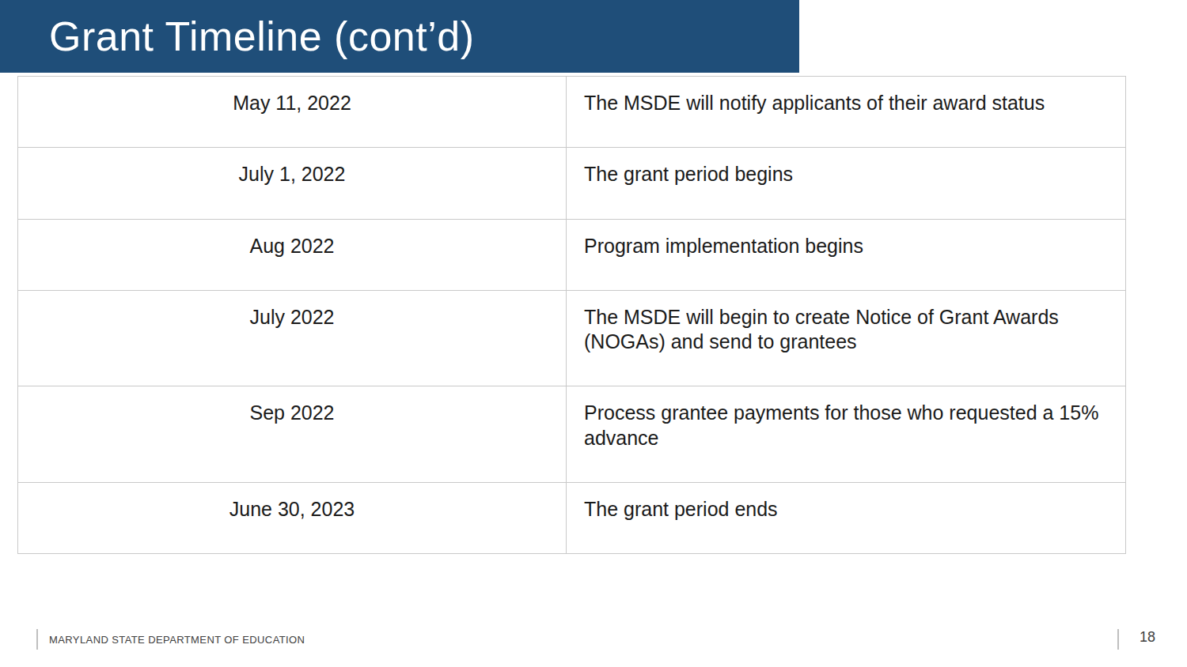Grant Timeline (cont’d)
| May 11, 2022 | The MSDE will notify applicants of their award status |
| July 1, 2022 | The grant period begins |
| Aug 2022 | Program implementation begins |
| July 2022 | The MSDE will begin to create Notice of Grant Awards (NOGAs) and send to grantees |
| Sep 2022 | Process grantee payments for those who requested a 15% advance |
| June 30, 2023 | The grant period ends |
MARYLAND STATE DEPARTMENT OF EDUCATION
18